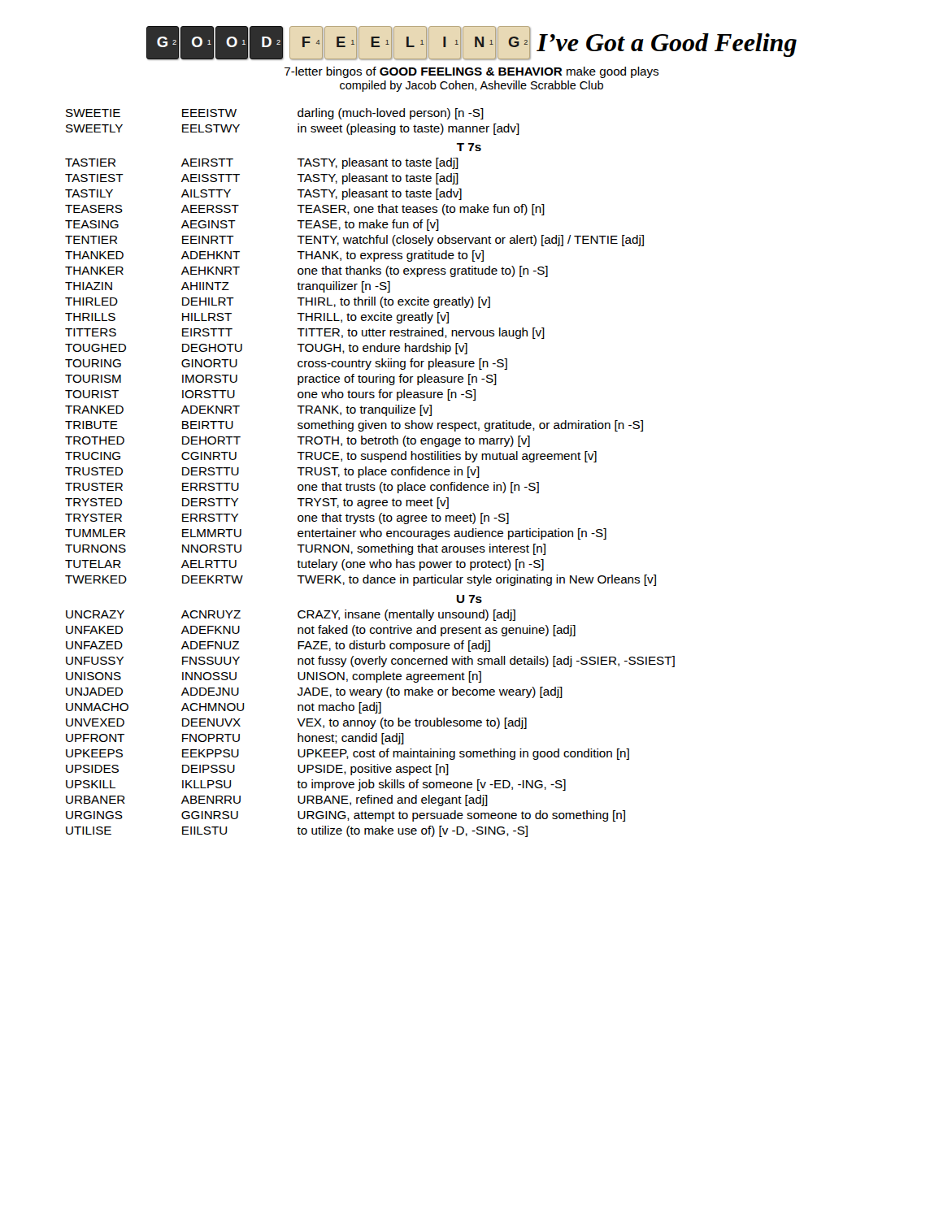G2 O1 O1 D2 F4 E1 E1 L1 I1 N1 G2
I’ve Got a Good Feeling
7-letter bingos of GOOD FEELINGS & BEHAVIOR make good plays
compiled by Jacob Cohen, Asheville Scrabble Club
| SWEETIE | EEEISTW | darling (much-loved person) [n -S] |
| SWEETLY | EELSTWY | in sweet (pleasing to taste) manner [adv] |
| T 7s |
| TASTIER | AEIRSTT | TASTY, pleasant to taste [adj] |
| TASTIEST | AEISSTTT | TASTY, pleasant to taste [adj] |
| TASTILY | AILSTTY | TASTY, pleasant to taste [adv] |
| TEASERS | AEERSST | TEASER, one that teases (to make fun of) [n] |
| TEASING | AEGINST | TEASE, to make fun of [v] |
| TENTIER | EEINRTT | TENTY, watchful (closely observant or alert) [adj] / TENTIE [adj] |
| THANKED | ADEHKNT | THANK, to express gratitude to [v] |
| THANKER | AEHKNRT | one that thanks (to express gratitude to) [n -S] |
| THIAZIN | AHIINTZ | tranquilizer [n -S] |
| THIRLED | DEHILRT | THIRL, to thrill (to excite greatly) [v] |
| THRILLS | HILLRST | THRILL, to excite greatly [v] |
| TITTERS | EIRSTTT | TITTER, to utter restrained, nervous laugh [v] |
| TOUGHED | DEGHOTU | TOUGH, to endure hardship [v] |
| TOURING | GINORTU | cross-country skiing for pleasure [n -S] |
| TOURISM | IMORSTU | practice of touring for pleasure [n -S] |
| TOURIST | IORSTTU | one who tours for pleasure [n -S] |
| TRANKED | ADEKNRT | TRANK, to tranquilize [v] |
| TRIBUTE | BEIRTTU | something given to show respect, gratitude, or admiration [n -S] |
| TROTHED | DEHORTT | TROTH, to betroth (to engage to marry) [v] |
| TRUCING | CGINRTU | TRUCE, to suspend hostilities by mutual agreement [v] |
| TRUSTED | DERSTTU | TRUST, to place confidence in [v] |
| TRUSTER | ERRSTTU | one that trusts (to place confidence in) [n -S] |
| TRYSTED | DERSTTY | TRYST, to agree to meet [v] |
| TRYSTER | ERRSTTY | one that trysts (to agree to meet) [n -S] |
| TUMMLER | ELMMRTU | entertainer who encourages audience participation [n -S] |
| TURNONS | NNORSTU | TURNON, something that arouses interest [n] |
| TUTELAR | AELRTTU | tutelary (one who has power to protect) [n -S] |
| TWERKED | DEEKRTW | TWERK, to dance in particular style originating in New Orleans [v] |
| U 7s |
| UNCRAZY | ACNRUYZ | CRAZY, insane (mentally unsound) [adj] |
| UNFAKED | ADEFKNU | not faked (to contrive and present as genuine) [adj] |
| UNFAZED | ADEFNUZ | FAZE, to disturb composure of [adj] |
| UNFUSSY | FNSSUUY | not fussy (overly concerned with small details) [adj -SSIER, -SSIEST] |
| UNISONS | INNOSSU | UNISON, complete agreement [n] |
| UNJADED | ADDEJNU | JADE, to weary (to make or become weary) [adj] |
| UNMACHO | ACHMNOU | not macho [adj] |
| UNVEXED | DEENUVX | VEX, to annoy (to be troublesome to) [adj] |
| UPFRONT | FNOPRTU | honest; candid [adj] |
| UPKEEPS | EEKPPSU | UPKEEP, cost of maintaining something in good condition [n] |
| UPSIDES | DEIPSSU | UPSIDE, positive aspect [n] |
| UPSKILL | IKLLPSU | to improve job skills of someone [v -ED, -ING, -S] |
| URBANER | ABENRRU | URBANE, refined and elegant [adj] |
| URGINGS | GGINRSU | URGING, attempt to persuade someone to do something [n] |
| UTILISE | EIILSTU | to utilize (to make use of) [v -D, -SING, -S] |